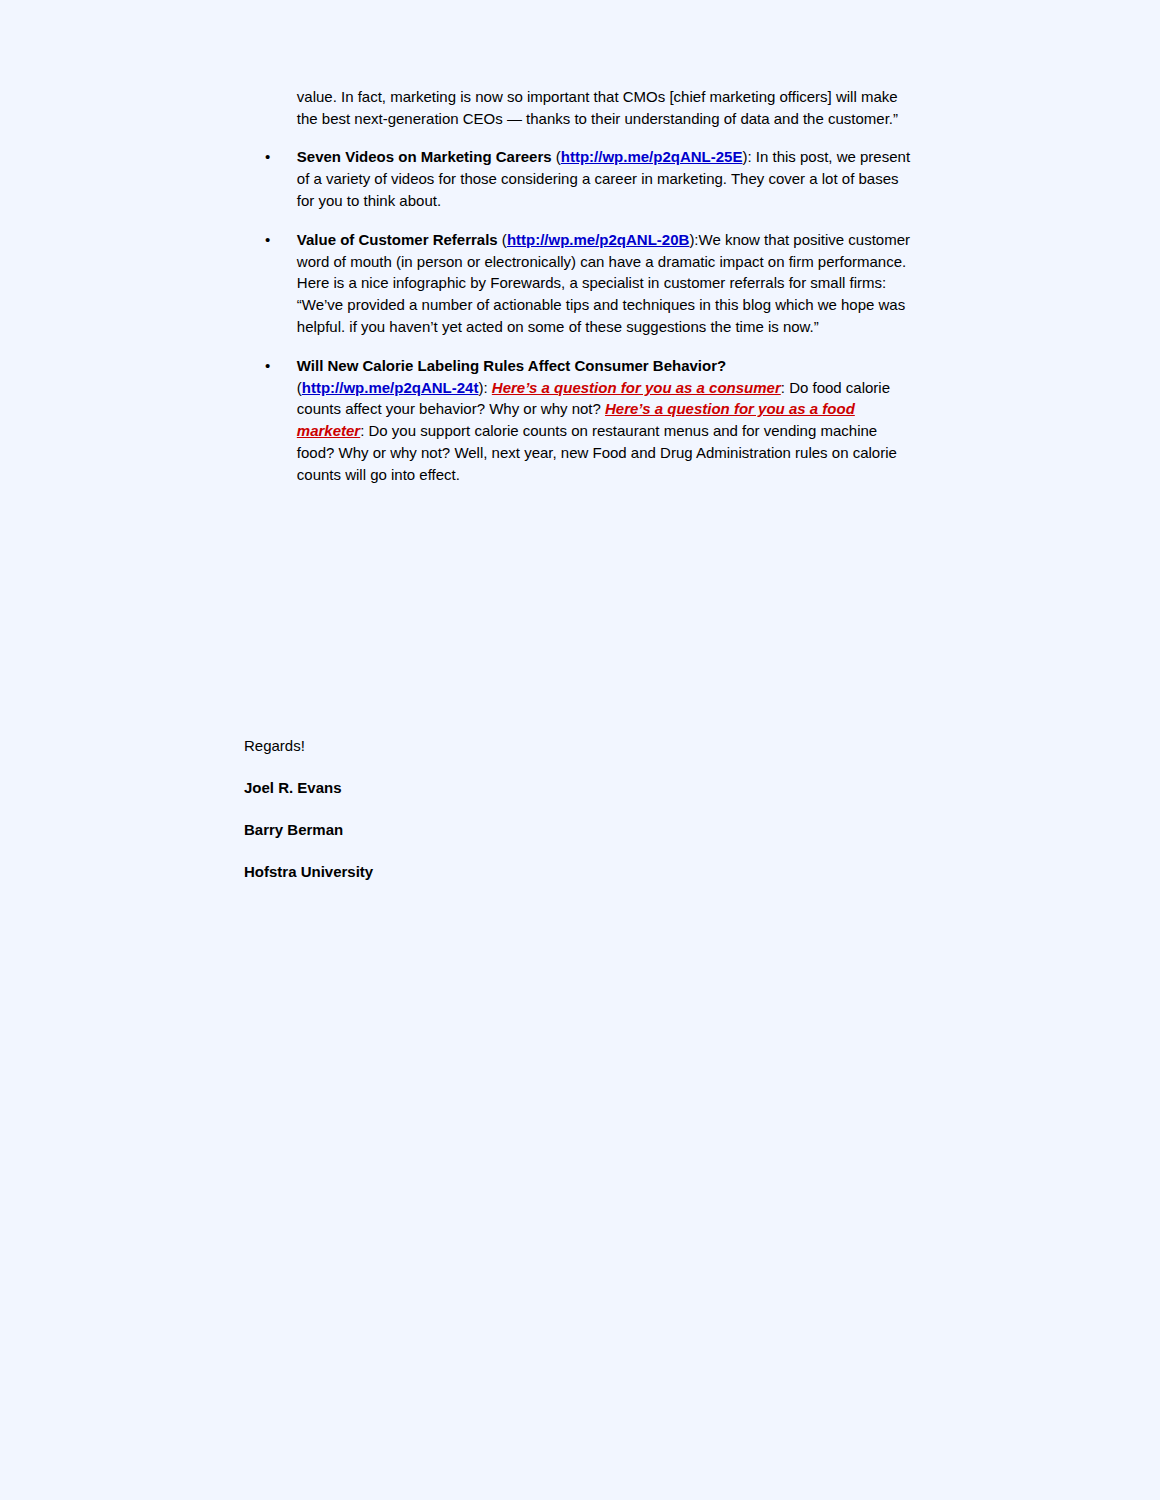value. In fact, marketing is now so important that CMOs [chief marketing officers] will make the best next-generation CEOs — thanks to their understanding of data and the customer.”
Seven Videos on Marketing Careers (http://wp.me/p2qANL-25E): In this post, we present of a variety of videos for those considering a career in marketing. They cover a lot of bases for you to think about.
Value of Customer Referrals (http://wp.me/p2qANL-20B):We know that positive customer word of mouth (in person or electronically) can have a dramatic impact on firm performance. Here is a nice infographic by Forewards, a specialist in customer referrals for small firms: “We’ve provided a number of actionable tips and techniques in this blog which we hope was helpful. if you haven’t yet acted on some of these suggestions the time is now.”
Will New Calorie Labeling Rules Affect Consumer Behavior?
(http://wp.me/p2qANL-24t): Here’s a question for you as a consumer: Do food calorie counts affect your behavior? Why or why not? Here’s a question for you as a food marketer: Do you support calorie counts on restaurant menus and for vending machine food? Why or why not? Well, next year, new Food and Drug Administration rules on calorie counts will go into effect.
Regards!
Joel R. Evans
Barry Berman
Hofstra University